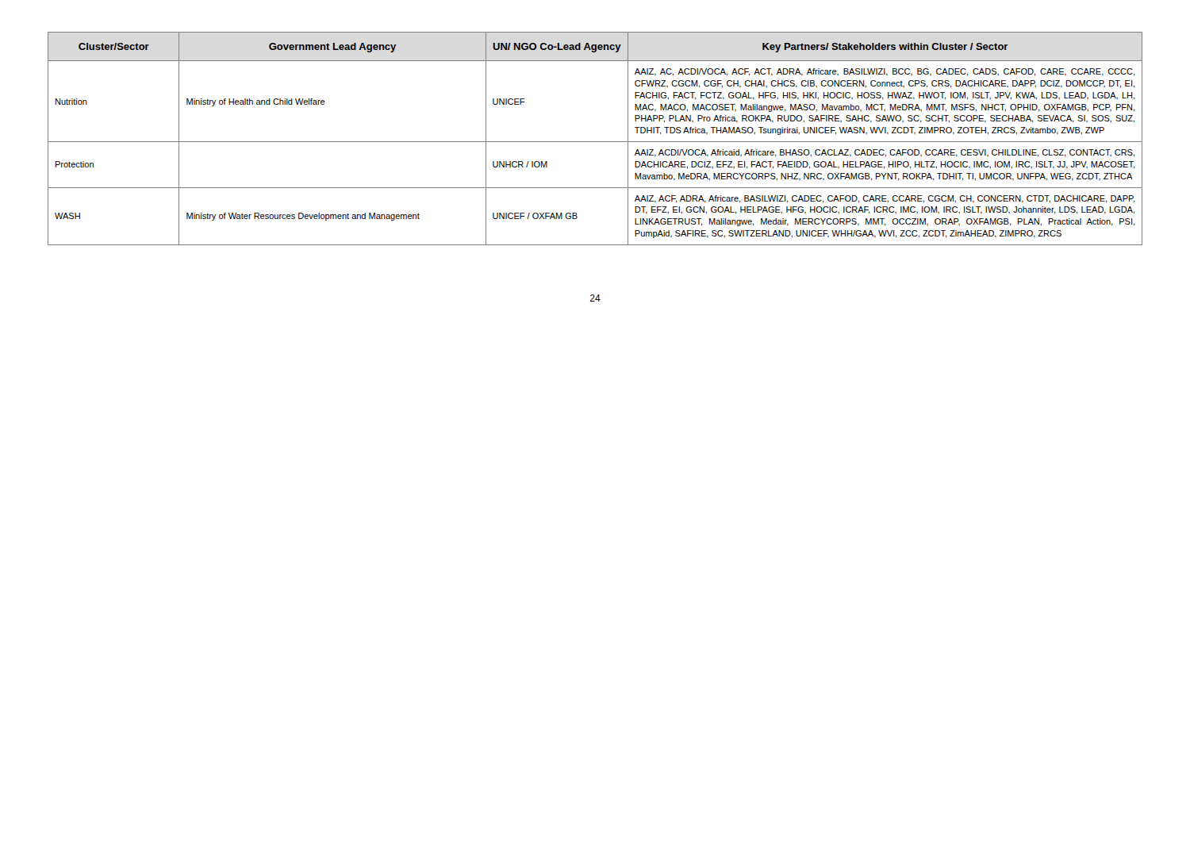| Cluster/Sector | Government Lead Agency | UN/ NGO Co-Lead Agency | Key Partners/ Stakeholders within Cluster / Sector |
| --- | --- | --- | --- |
| Nutrition | Ministry of Health and Child Welfare | UNICEF | AAIZ, AC, ACDI/VOCA, ACF, ACT, ADRA, Africare, BASILWIZI, BCC, BG, CADEC, CADS, CAFOD, CARE, CCARE, CCCC, CFWRZ, CGCM, CGF, CH, CHAI, CHCS, CIB, CONCERN, Connect, CPS, CRS, DACHICARE, DAPP, DCIZ, DOMCCP, DT, EI, FACHIG, FACT, FCTZ, GOAL, HFG, HIS, HKI, HOCIC, HOSS, HWAZ, HWOT, IOM, ISLT, JPV, KWA, LDS, LEAD, LGDA, LH, MAC, MACO, MACOSET, Malilangwe, MASO, Mavambo, MCT, MeDRA, MMT, MSFS, NHCT, OPHID, OXFAMGB, PCP, PFN, PHAPP, PLAN, Pro Africa, ROKPA, RUDO, SAFIRE, SAHC, SAWO, SC, SCHT, SCOPE, SECHABA, SEVACA, SI, SOS, SUZ, TDHIT, TDS Africa, THAMASO, Tsungirirai, UNICEF, WASN, WVI, ZCDT, ZIMPRO, ZOTEH, ZRCS, Zvitambo, ZWB, ZWP |
| Protection | | UNHCR / IOM | AAIZ, ACDI/VOCA, Africaid, Africare, BHASO, CACLAZ, CADEC, CAFOD, CCARE, CESVI, CHILDLINE, CLSZ, CONTACT, CRS, DACHICARE, DCIZ, EFZ, EI, FACT, FAEIDD, GOAL, HELPAGE, HIPO, HLTZ, HOCIC, IMC, IOM, IRC, ISLT, JJ, JPV, MACOSET, Mavambo, MeDRA, MERCYCORPS, NHZ, NRC, OXFAMGB, PYNT, ROKPA, TDHIT, TI, UMCOR, UNFPA, WEG, ZCDT, ZTHCA |
| WASH | Ministry of Water Resources Development and Management | UNICEF / OXFAM GB | AAIZ, ACF, ADRA, Africare, BASILWIZI, CADEC, CAFOD, CARE, CCARE, CGCM, CH, CONCERN, CTDT, DACHICARE, DAPP, DT, EFZ, EI, GCN, GOAL, HELPAGE, HFG, HOCIC, ICRAF, ICRC, IMC, IOM, IRC, ISLT, IWSD, Johanniter, LDS, LEAD, LGDA, LINKAGETRUST, Malilangwe, Medair, MERCYCORPS, MMT, OCCZIM, ORAP, OXFAMGB, PLAN, Practical Action, PSI, PumpAid, SAFIRE, SC, SWITZERLAND, UNICEF, WHH/GAA, WVI, ZCC, ZCDT, ZimAHEAD, ZIMPRO, ZRCS |
24